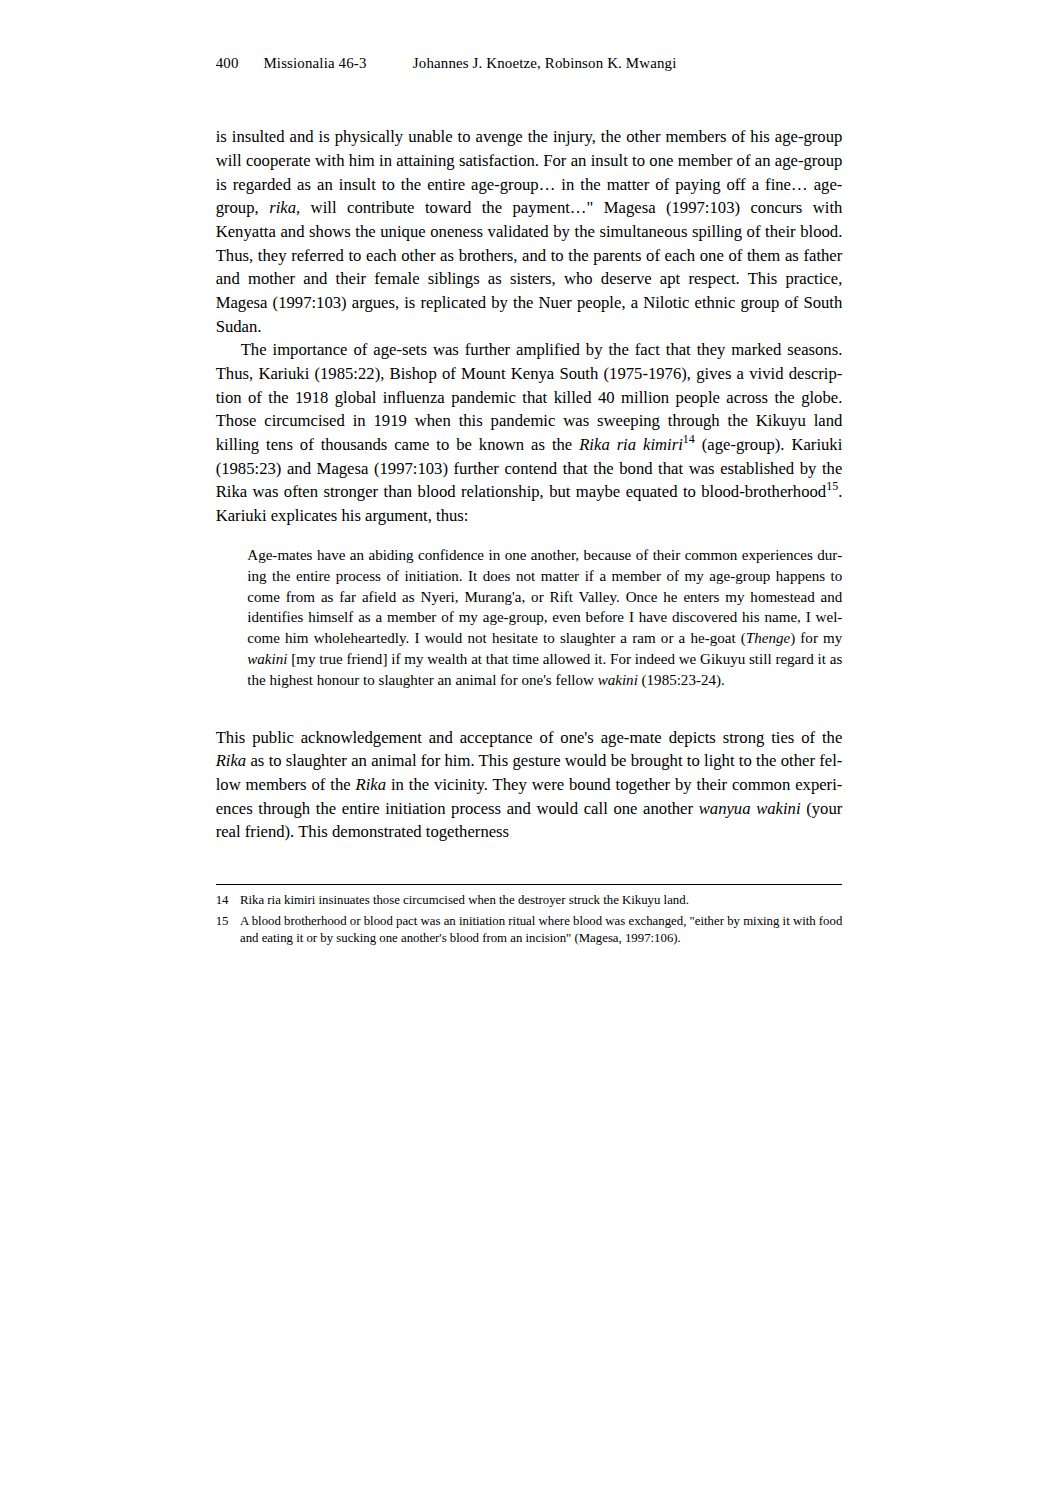400 Missionalia 46-3 Johannes J. Knoetze, Robinson K. Mwangi
is insulted and is physically unable to avenge the injury, the other members of his age-group will cooperate with him in attaining satisfaction. For an insult to one member of an age-group is regarded as an insult to the entire age-group… in the matter of paying off a fine… age-group, rika, will contribute toward the payment…" Magesa (1997:103) concurs with Kenyatta and shows the unique oneness validated by the simultaneous spilling of their blood. Thus, they referred to each other as brothers, and to the parents of each one of them as father and mother and their female siblings as sisters, who deserve apt respect. This practice, Magesa (1997:103) argues, is replicated by the Nuer people, a Nilotic ethnic group of South Sudan.
The importance of age-sets was further amplified by the fact that they marked seasons. Thus, Kariuki (1985:22), Bishop of Mount Kenya South (1975-1976), gives a vivid description of the 1918 global influenza pandemic that killed 40 million people across the globe. Those circumcised in 1919 when this pandemic was sweeping through the Kikuyu land killing tens of thousands came to be known as the Rika ria kimiri14 (age-group). Kariuki (1985:23) and Magesa (1997:103) further contend that the bond that was established by the Rika was often stronger than blood relationship, but maybe equated to blood-brotherhood15. Kariuki explicates his argument, thus:
Age-mates have an abiding confidence in one another, because of their common experiences during the entire process of initiation. It does not matter if a member of my age-group happens to come from as far afield as Nyeri, Murang'a, or Rift Valley. Once he enters my homestead and identifies himself as a member of my age-group, even before I have discovered his name, I welcome him wholeheartedly. I would not hesitate to slaughter a ram or a he-goat (Thenge) for my wakini [my true friend] if my wealth at that time allowed it. For indeed we Gikuyu still regard it as the highest honour to slaughter an animal for one's fellow wakini (1985:23-24).
This public acknowledgement and acceptance of one's age-mate depicts strong ties of the Rika as to slaughter an animal for him. This gesture would be brought to light to the other fellow members of the Rika in the vicinity. They were bound together by their common experiences through the entire initiation process and would call one another wanyua wakini (your real friend). This demonstrated togetherness
14 Rika ria kimiri insinuates those circumcised when the destroyer struck the Kikuyu land.
15 A blood brotherhood or blood pact was an initiation ritual where blood was exchanged, "either by mixing it with food and eating it or by sucking one another's blood from an incision" (Magesa, 1997:106).